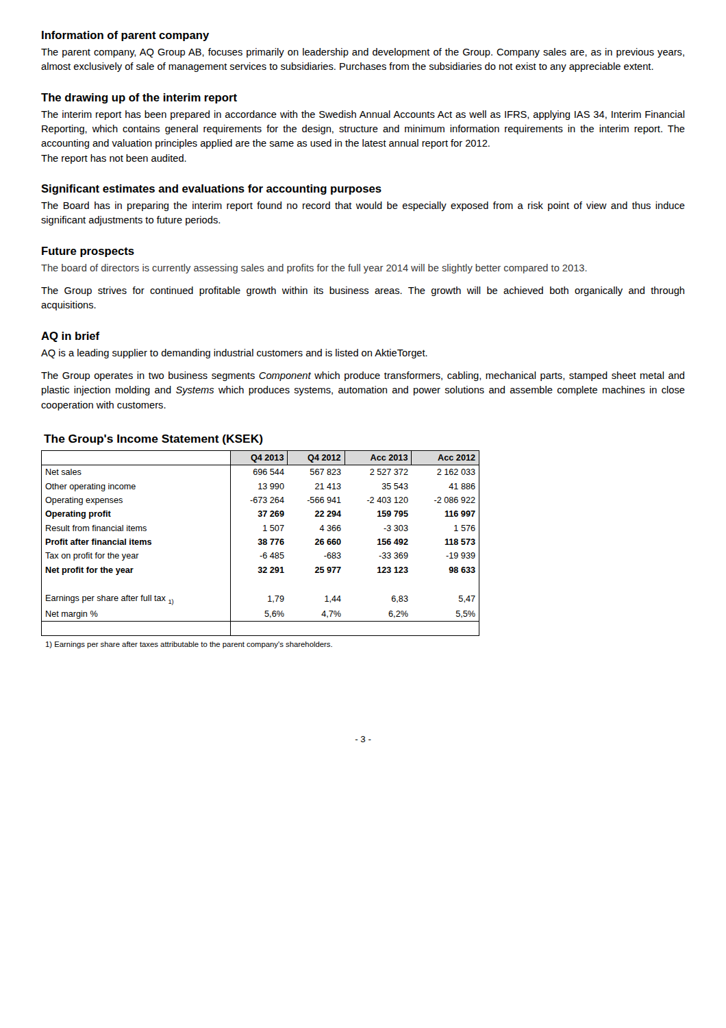Information of parent company
The parent company, AQ Group AB, focuses primarily on leadership and development of the Group. Company sales are, as in previous years, almost exclusively of sale of management services to subsidiaries. Purchases from the subsidiaries do not exist to any appreciable extent.
The drawing up of the interim report
The interim report has been prepared in accordance with the Swedish Annual Accounts Act as well as IFRS, applying IAS 34, Interim Financial Reporting, which contains general requirements for the design, structure and minimum information requirements in the interim report. The accounting and valuation principles applied are the same as used in the latest annual report for 2012.
The report has not been audited.
Significant estimates and evaluations for accounting purposes
The Board has in preparing the interim report found no record that would be especially exposed from a risk point of view and thus induce significant adjustments to future periods.
Future prospects
The board of directors is currently assessing sales and profits for the full year 2014 will be slightly better compared to 2013.
The Group strives for continued profitable growth within its business areas. The growth will be achieved both organically and through acquisitions.
AQ in brief
AQ is a leading supplier to demanding industrial customers and is listed on AktieTorget.
The Group operates in two business segments Component which produce transformers, cabling, mechanical parts, stamped sheet metal and plastic injection molding and Systems which produces systems, automation and power solutions and assemble complete machines in close cooperation with customers.
The Group's Income Statement (KSEK)
| | Q4 2013 | Q4 2012 | Acc 2013 | Acc 2012 |
| --- | --- | --- | --- | --- |
| Net sales | 696 544 | 567 823 | 2 527 372 | 2 162 033 |
| Other operating income | 13 990 | 21 413 | 35 543 | 41 886 |
| Operating expenses | -673 264 | -566 941 | -2 403 120 | -2 086 922 |
| Operating profit | 37 269 | 22 294 | 159 795 | 116 997 |
| Result from financial items | 1 507 | 4 366 | -3 303 | 1 576 |
| Profit after financial items | 38 776 | 26 660 | 156 492 | 118 573 |
| Tax on profit for the year | -6 485 | -683 | -33 369 | -19 939 |
| Net profit for the year | 32 291 | 25 977 | 123 123 | 98 633 |
| Earnings per share after full tax 1) | 1,79 | 1,44 | 6,83 | 5,47 |
| Net margin % | 5,6% | 4,7% | 6,2% | 5,5% |
1) Earnings per share after taxes attributable to the parent company's shareholders.
- 3 -